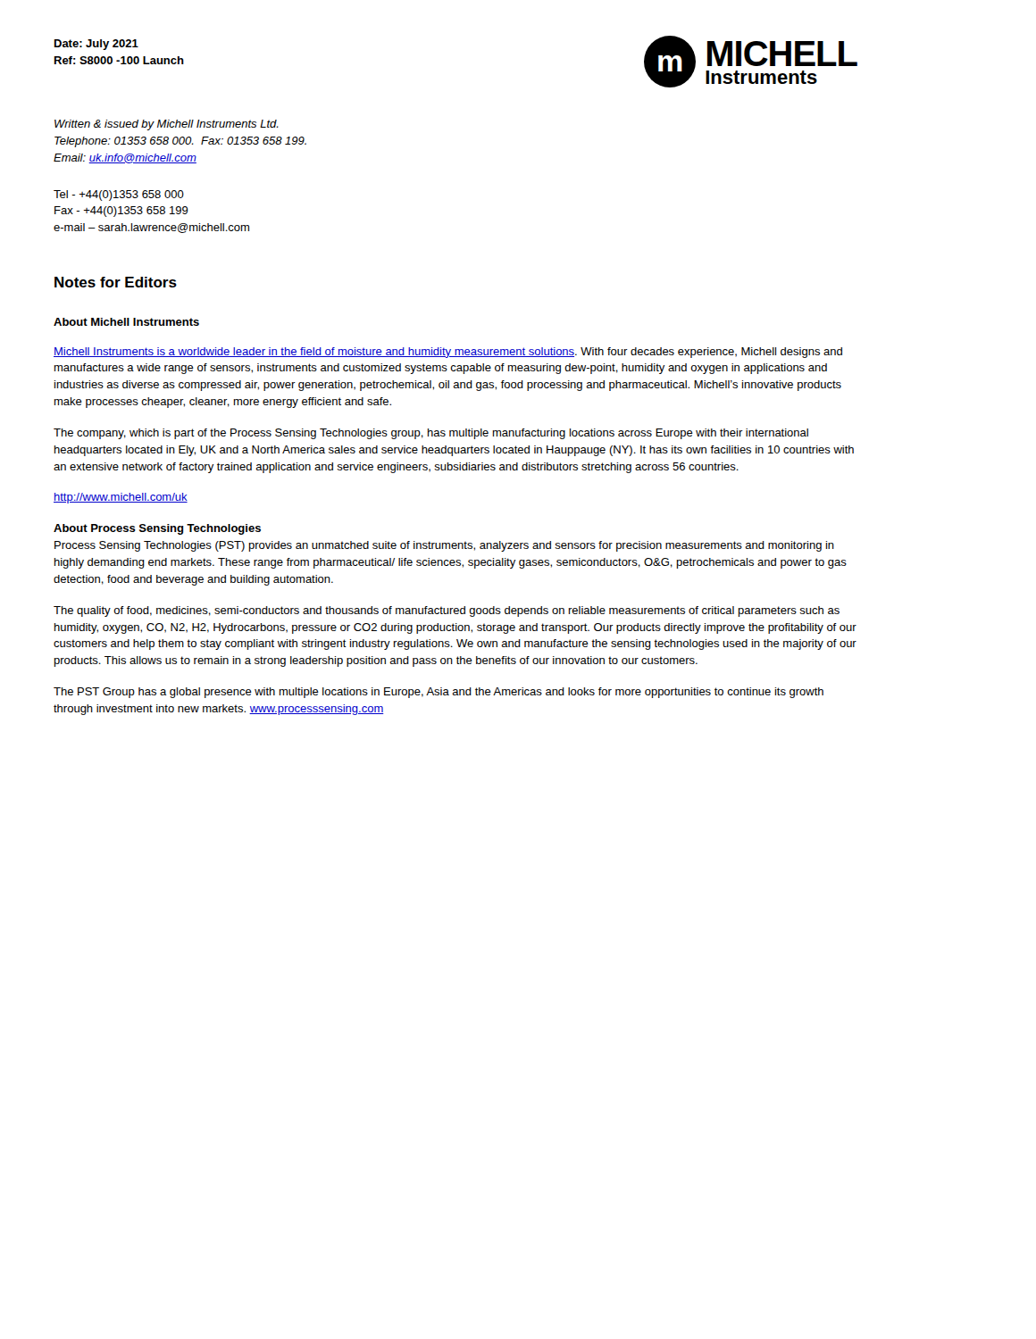m
MICHELL Instruments
Date: July 2021
Ref: S8000 -100 Launch
Written & issued by Michell Instruments Ltd.
Telephone: 01353 658 000. Fax: 01353 658 199.
Email: uk.info@michell.com
Tel - +44(0)1353 658 000
Fax - +44(0)1353 658 199
e-mail – sarah.lawrence@michell.com
Notes for Editors
About Michell Instruments
Michell Instruments is a worldwide leader in the field of moisture and humidity measurement solutions. With four decades experience, Michell designs and manufactures a wide range of sensors, instruments and customized systems capable of measuring dew-point, humidity and oxygen in applications and industries as diverse as compressed air, power generation, petrochemical, oil and gas, food processing and pharmaceutical. Michell’s innovative products make processes cheaper, cleaner, more energy efficient and safe.
The company, which is part of the Process Sensing Technologies group, has multiple manufacturing locations across Europe with their international headquarters located in Ely, UK and a North America sales and service headquarters located in Hauppauge (NY). It has its own facilities in 10 countries with an extensive network of factory trained application and service engineers, subsidiaries and distributors stretching across 56 countries.
http://www.michell.com/uk
About Process Sensing Technologies
Process Sensing Technologies (PST) provides an unmatched suite of instruments, analyzers and sensors for precision measurements and monitoring in highly demanding end markets. These range from pharmaceutical/ life sciences, speciality gases, semiconductors, O&G, petrochemicals and power to gas detection, food and beverage and building automation.
The quality of food, medicines, semi-conductors and thousands of manufactured goods depends on reliable measurements of critical parameters such as humidity, oxygen, CO, N2, H2, Hydrocarbons, pressure or CO2 during production, storage and transport. Our products directly improve the profitability of our customers and help them to stay compliant with stringent industry regulations. We own and manufacture the sensing technologies used in the majority of our products. This allows us to remain in a strong leadership position and pass on the benefits of our innovation to our customers.
The PST Group has a global presence with multiple locations in Europe, Asia and the Americas and looks for more opportunities to continue its growth through investment into new markets. www.processsensing.com